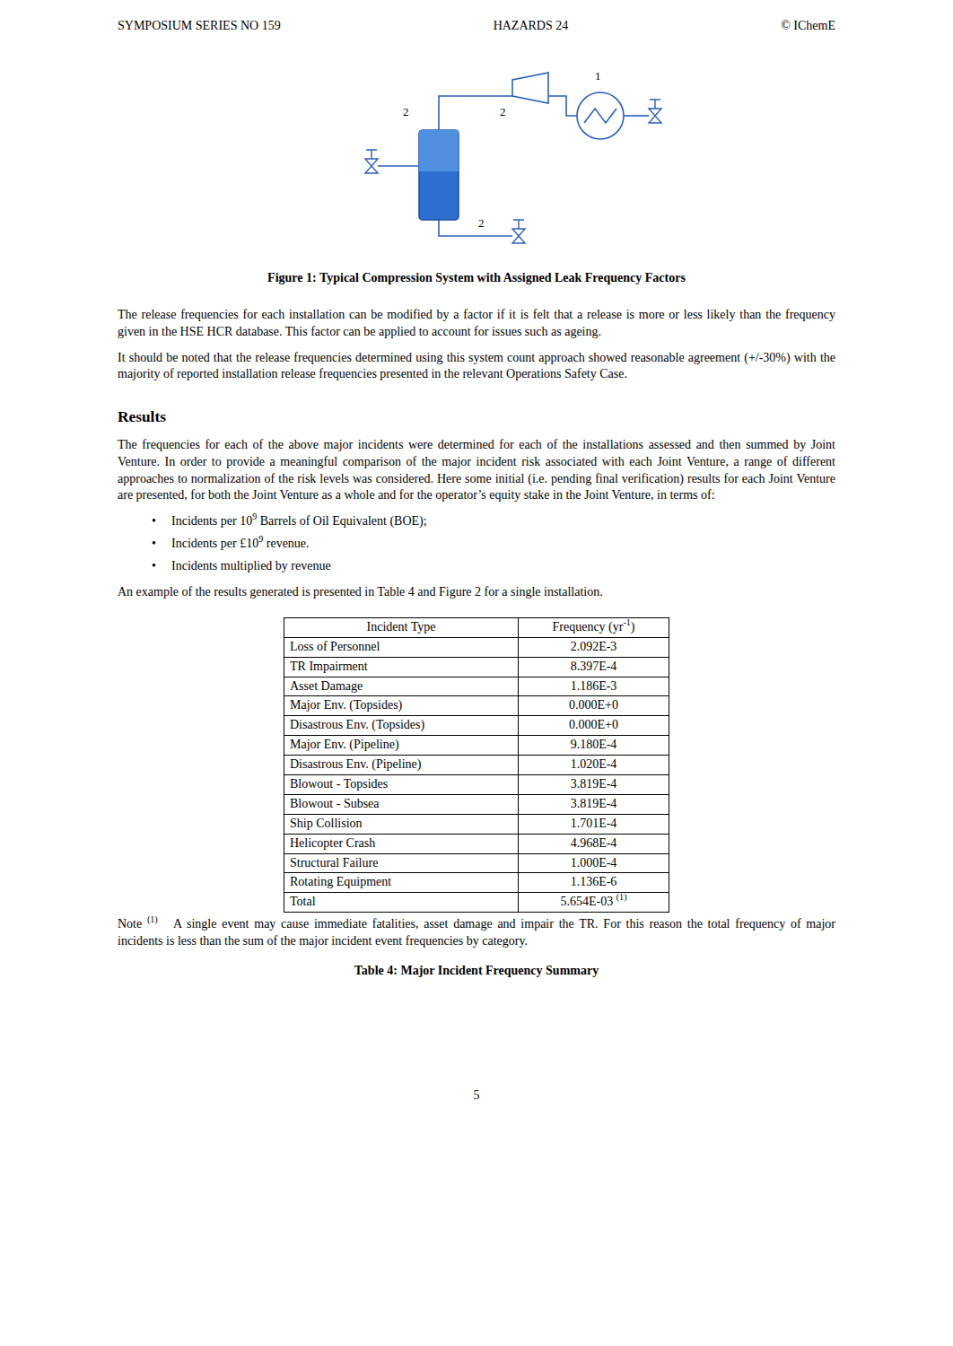SYMPOSIUM SERIES NO 159
HAZARDS 24
© IChemE
2 2 1 2
Figure 1: Typical Compression System with Assigned Leak Frequency Factors
The release frequencies for each installation can be modified by a factor if it is felt that a release is more or less likely than the frequency given in the HSE HCR database. This factor can be applied to account for issues such as ageing.
It should be noted that the release frequencies determined using this system count approach showed reasonable agreement (+/-30%) with the majority of reported installation release frequencies presented in the relevant Operations Safety Case.
Results
The frequencies for each of the above major incidents were determined for each of the installations assessed and then summed by Joint Venture. In order to provide a meaningful comparison of the major incident risk associated with each Joint Venture, a range of different approaches to normalization of the risk levels was considered. Here some initial (i.e. pending final verification) results for each Joint Venture are presented, for both the Joint Venture as a whole and for the operator’s equity stake in the Joint Venture, in terms of:
Incidents per 109 Barrels of Oil Equivalent (BOE);
Incidents per £109 revenue.
Incidents multiplied by revenue
An example of the results generated is presented in Table 4 and Figure 2 for a single installation.
| Incident Type | Frequency (yr -1 ) |
| --- | --- |
| Loss of Personnel | 2.092E-3 |
| TR Impairment | 8.397E-4 |
| Asset Damage | 1.186E-3 |
| Major Env. (Topsides) | 0.000E+0 |
| Disastrous Env. (Topsides) | 0.000E+0 |
| Major Env. (Pipeline) | 9.180E-4 |
| Disastrous Env. (Pipeline) | 1.020E-4 |
| Blowout - Topsides | 3.819E-4 |
| Blowout - Subsea | 3.819E-4 |
| Ship Collision | 1.701E-4 |
| Helicopter Crash | 4.968E-4 |
| Structural Failure | 1.000E-4 |
| Rotating Equipment | 1.136E-6 |
| Total | 5.654E-03 (1) |
Note (1) A single event may cause immediate fatalities, asset damage and impair the TR. For this reason the total frequency of major incidents is less than the sum of the major incident event frequencies by category.
Table 4: Major Incident Frequency Summary
5